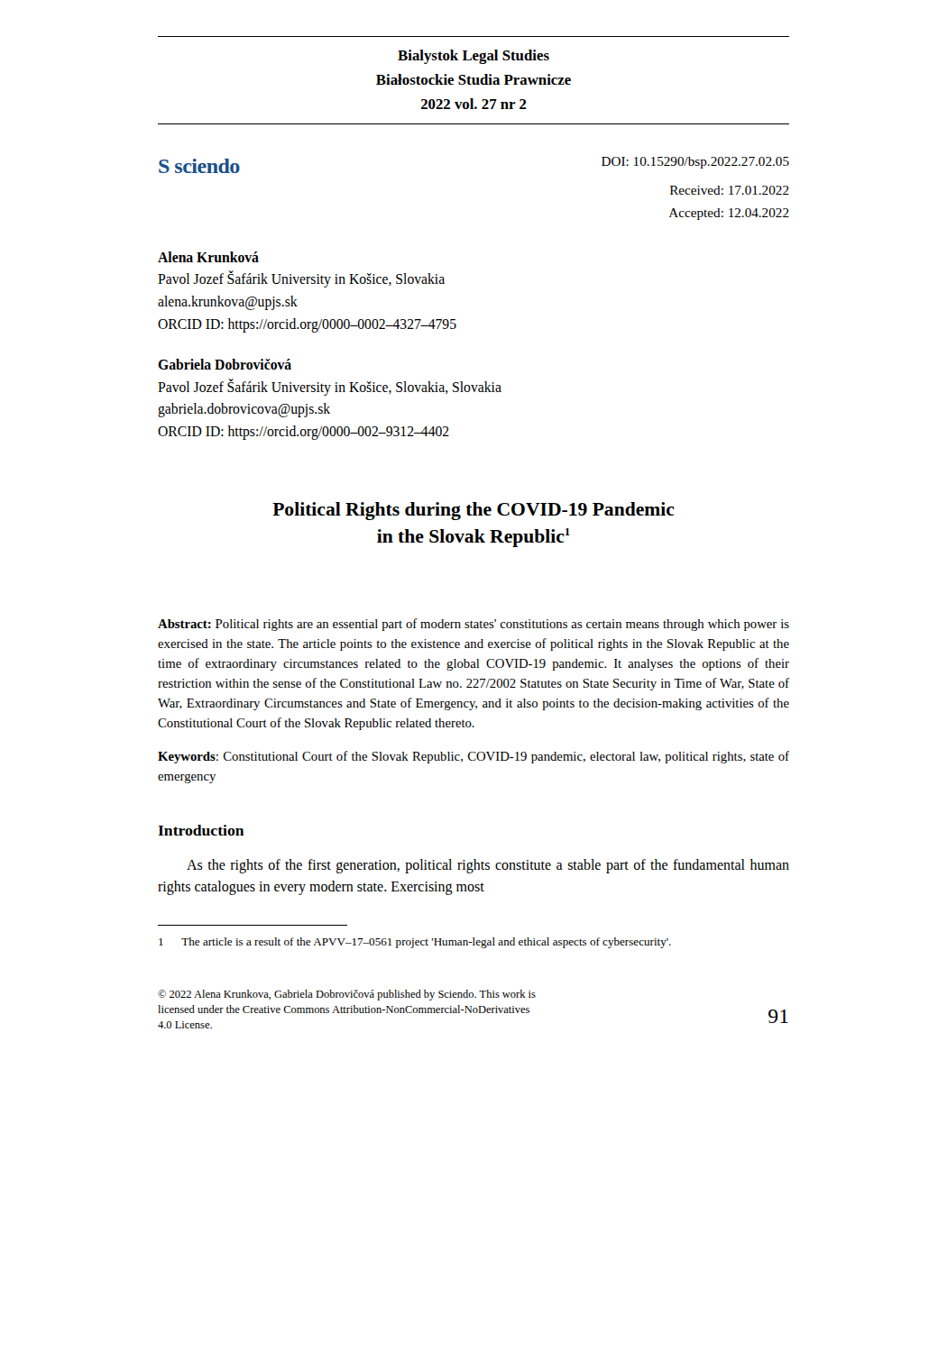Bialystok Legal Studies
Białostockie Studia Prawnicze
2022 vol. 27 nr 2
S sciendo
DOI: 10.15290/bsp.2022.27.02.05
Received: 17.01.2022
Accepted: 12.04.2022
Alena Krunková
Pavol Jozef Šafárik University in Košice, Slovakia
alena.krunkova@upjs.sk
ORCID ID: https://orcid.org/0000–0002–4327–4795
Gabriela Dobrovičová
Pavol Jozef Šafárik University in Košice, Slovakia, Slovakia
gabriela.dobrovicova@upjs.sk
ORCID ID: https://orcid.org/0000–002–9312–4402
Political Rights during the COVID-19 Pandemic
in the Slovak Republic1
Abstract: Political rights are an essential part of modern states' constitutions as certain means through which power is exercised in the state. The article points to the existence and exercise of political rights in the Slovak Republic at the time of extraordinary circumstances related to the global COVID-19 pandemic. It analyses the options of their restriction within the sense of the Constitutional Law no. 227/2002 Statutes on State Security in Time of War, State of War, Extraordinary Circumstances and State of Emergency, and it also points to the decision-making activities of the Constitutional Court of the Slovak Republic related thereto.
Keywords: Constitutional Court of the Slovak Republic, COVID-19 pandemic, electoral law, political rights, state of emergency
Introduction
As the rights of the first generation, political rights constitute a stable part of the fundamental human rights catalogues in every modern state. Exercising most
1 The article is a result of the APVV–17–0561 project 'Human-legal and ethical aspects of cybersecurity'.
© 2022 Alena Krunkova, Gabriela Dobrovičová published by Sciendo. This work is licensed under the Creative Commons Attribution-NonCommercial-NoDerivatives 4.0 License.
91